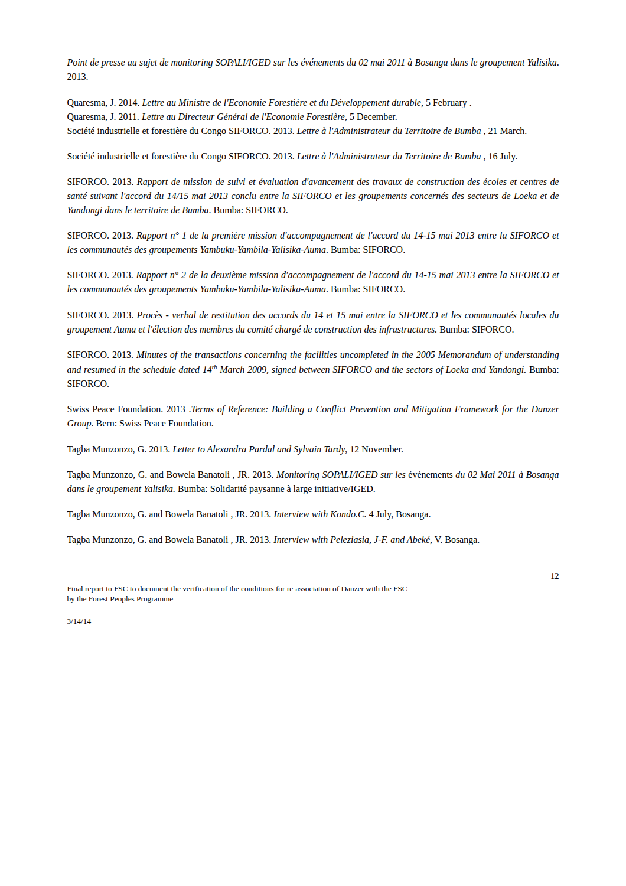Point de presse au sujet de monitoring SOPALI/IGED sur les événements du 02 mai 2011 à Bosanga dans le groupement Yalisika. 2013.
Quaresma, J. 2014. Lettre au Ministre de l'Economie Forestière et du Développement durable, 5 February .
Quaresma, J. 2011. Lettre au Directeur Général de l'Economie Forestière, 5 December.
Société industrielle et forestière du Congo SIFORCO. 2013. Lettre à l'Administrateur du Territoire de Bumba , 21 March.
Société industrielle et forestière du Congo SIFORCO. 2013. Lettre à l'Administrateur du Territoire de Bumba , 16 July.
SIFORCO. 2013. Rapport de mission de suivi et évaluation d'avancement des travaux de construction des écoles et centres de santé suivant l'accord du 14/15 mai 2013 conclu entre la SIFORCO et les groupements concernés des secteurs de Loeka et de Yandongi dans le territoire de Bumba. Bumba: SIFORCO.
SIFORCO. 2013. Rapport n° 1 de la première mission d'accompagnement de l'accord du 14-15 mai 2013 entre la SIFORCO et les communautés des groupements Yambuku-Yambila-Yalisika-Auma. Bumba: SIFORCO.
SIFORCO. 2013. Rapport n° 2 de la deuxième mission d'accompagnement de l'accord du 14-15 mai 2013 entre la SIFORCO et les communautés des groupements Yambuku-Yambila-Yalisika-Auma. Bumba: SIFORCO.
SIFORCO. 2013. Procès - verbal de restitution des accords du 14 et 15 mai entre la SIFORCO et les communautés locales du groupement Auma et l'élection des membres du comité chargé de construction des infrastructures. Bumba: SIFORCO.
SIFORCO. 2013. Minutes of the transactions concerning the facilities uncompleted in the 2005 Memorandum of understanding and resumed in the schedule dated 14th March 2009, signed between SIFORCO and the sectors of Loeka and Yandongi. Bumba: SIFORCO.
Swiss Peace Foundation. 2013 .Terms of Reference: Building a Conflict Prevention and Mitigation Framework for the Danzer Group. Bern: Swiss Peace Foundation.
Tagba Munzonzo, G. 2013. Letter to Alexandra Pardal and Sylvain Tardy, 12 November.
Tagba Munzonzo, G. and Bowela Banatoli , JR. 2013. Monitoring SOPALI/IGED sur les événements du 02 Mai 2011 à Bosanga dans le groupement Yalisika. Bumba: Solidarité paysanne à large initiative/IGED.
Tagba Munzonzo, G. and Bowela Banatoli , JR. 2013. Interview with Kondo.C. 4 July, Bosanga.
Tagba Munzonzo, G. and Bowela Banatoli , JR. 2013. Interview with Peleziasia, J-F. and Abeké, V. Bosanga.
12
Final report to FSC to document the verification of the conditions for re-association of Danzer with the FSC
by the Forest Peoples Programme
3/14/14